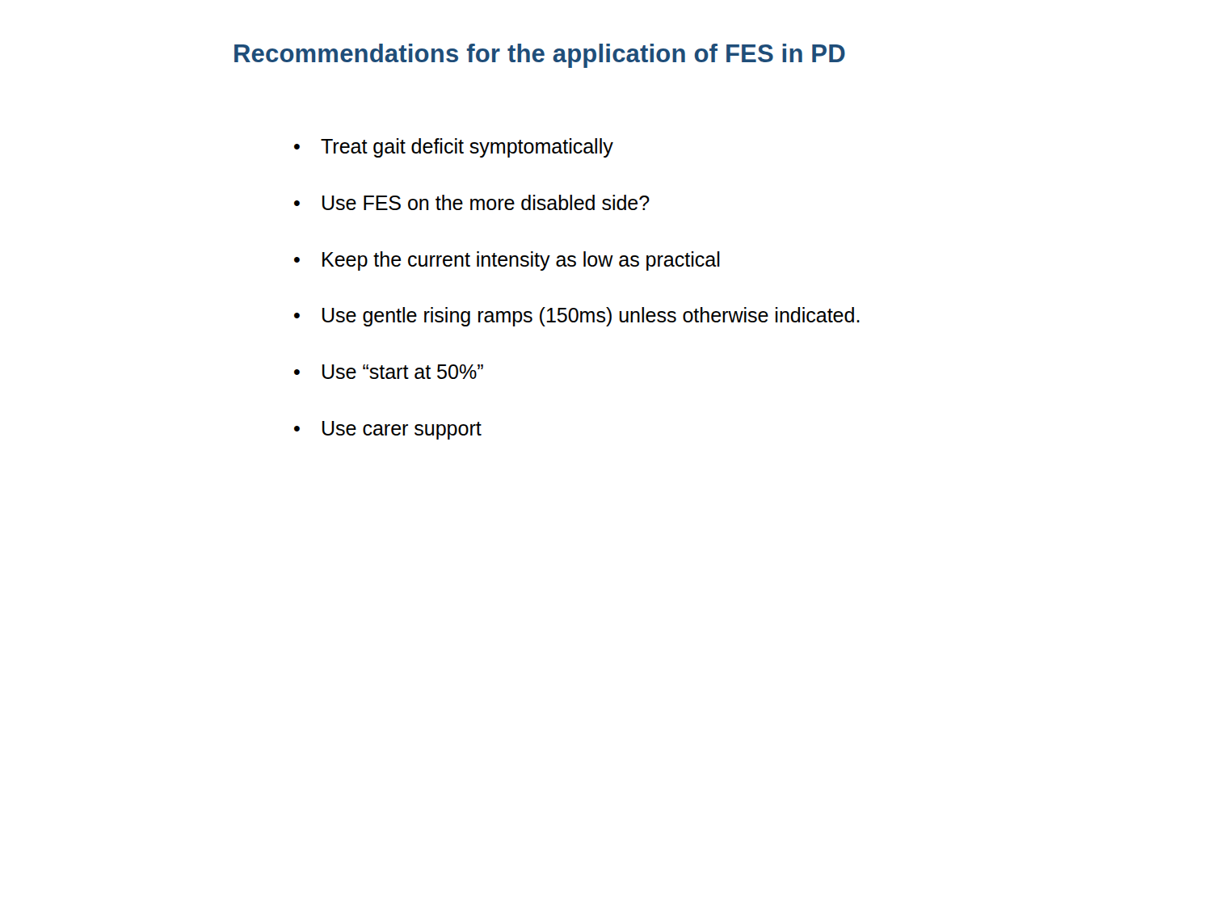Recommendations for the application of FES in PD
Treat gait deficit symptomatically
Use FES on the more disabled side?
Keep the current intensity as low as practical
Use gentle rising ramps (150ms) unless otherwise indicated.
Use “start at 50%”
Use carer support